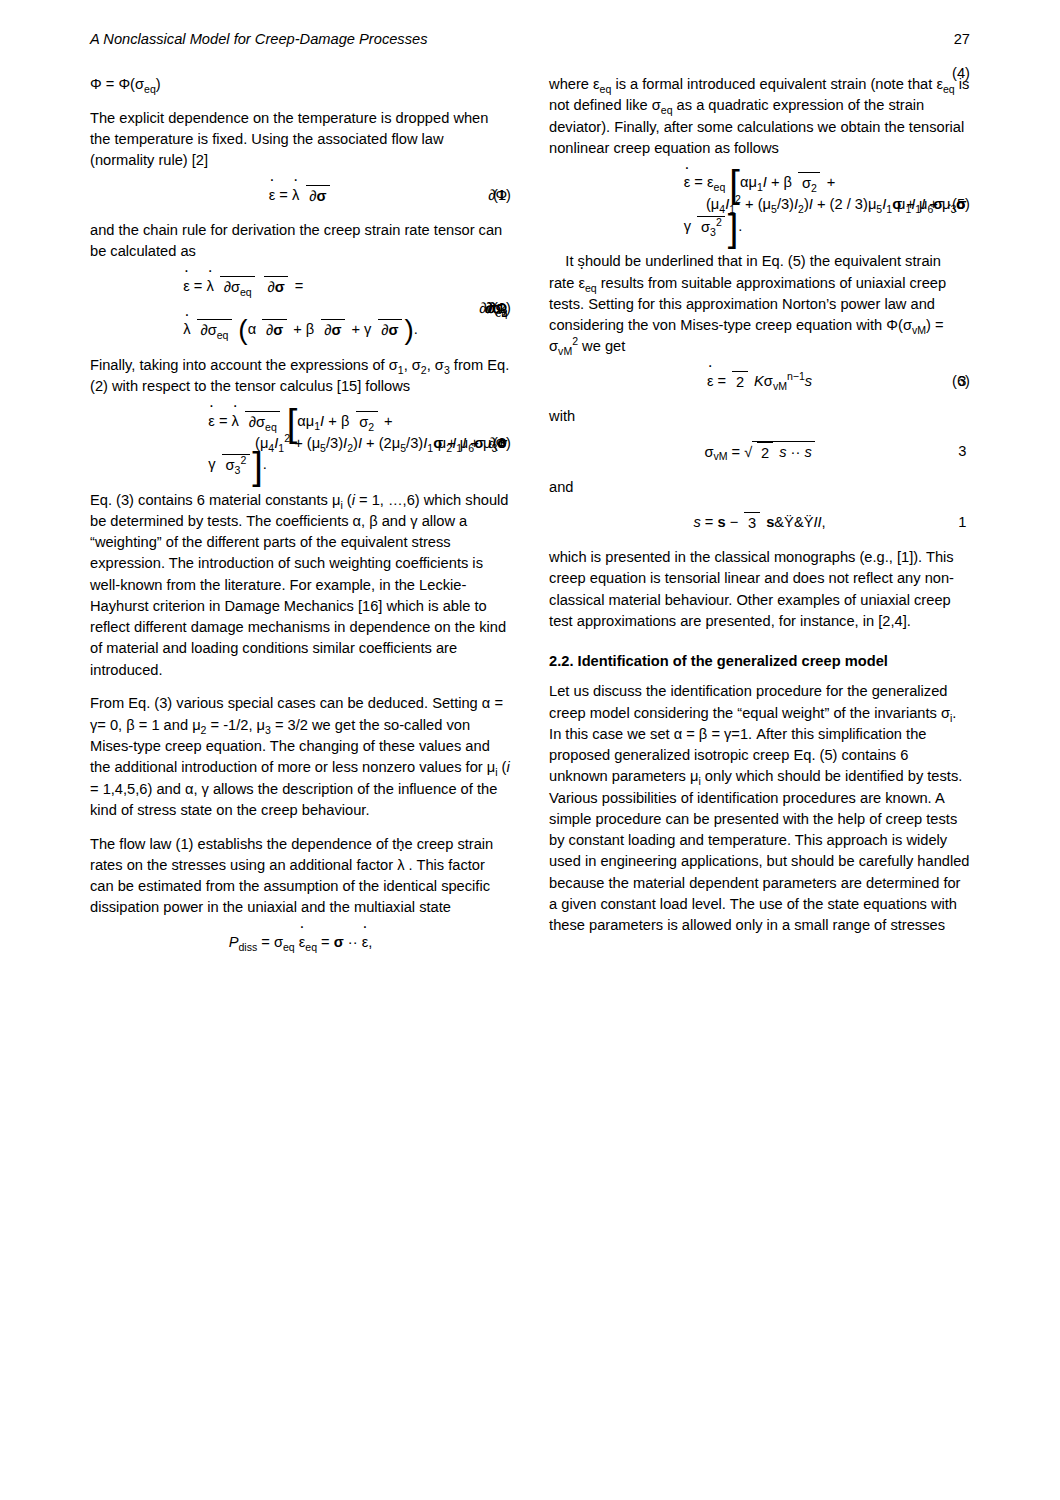A Nonclassical Model for Creep-Damage Processes 27
Φ = Φ(σeq)
The explicit dependence on the temperature is dropped when the temperature is fixed. Using the associated flow law (normality rule) [2]
ε = λ ∂Φ∂σ (1)
and the chain rule for derivation the creep strain rate tensor can be calculated as
ε = λ ∂Φ∂σeq ∂σeq∂σ =
λ ∂Φ∂σeq (α ∂σ1∂σ + β ∂σ2∂σ + γ ∂σ3∂σ). (2)
Finally, taking into account the expressions of σ1, σ2, σ3 from Eq. (2) with respect to the tensor calculus [15] follows
ε = λ ∂Φ∂σeq [αμ1I + β μ2I1I + μ3σ σ2 +
γ (μ4I12 + (μ5/3)I2)I + (2μ5/3)I1σ + μ6σ · σ σ32]. (3)
Eq. (3) contains 6 material constants μi (i = 1, …,6) which should be determined by tests. The coefficients α, β and γ allow a “weighting” of the different parts of the equivalent stress expression. The introduction of such weighting coefficients is well-known from the literature. For example, in the Leckie-Hayhurst criterion in Damage Mechanics [16] which is able to reflect different damage mechanisms in dependence on the kind of material and loading conditions similar coefficients are introduced.
From Eq. (3) various special cases can be deduced. Setting α = γ= 0, β = 1 and μ2 = -1/2, μ3 = 3/2 we get the so-called von Mises-type creep equation. The changing of these values and the additional introduction of more or less nonzero values for μi (i = 1,4,5,6) and α, γ allows the description of the influence of the kind of stress state on the creep behaviour.
The flow law (1) establishs the dependence of the creep strain rates on the stresses using an additional factor λ . This factor can be estimated from the assumption of the identical specific dissipation power in the uniaxial and the multiaxial state
Pdiss = σeq εeq = σ ·· ε, (4)
where εeq is a formal introduced equivalent strain (note that εeq is not defined like σeq as a quadratic expression of the strain deviator). Finally, after some calculations we obtain the tensorial nonlinear creep equation as follows
ε = εeq [αμ1I + β μ1I1I + μ3σ σ2 +
γ (μ4I12 + (μ5/3)I2)I + (2 / 3)μ5I1σ + μ6σ · σ σ32]. (5)
It should be underlined that in Eq. (5) the equivalent strain rate εeq results from suitable approximations of uniaxial creep tests. Setting for this approximation Norton’s power law and considering the von Mises-type creep equation with Φ(σvM) = σvM2 we get
ε = 32 KσvMn−1s (6)
with
σvM = √32 s ·· s
and
s = s − 13 s&Ÿ&ŸII,
which is presented in the classical monographs (e.g., [1]). This creep equation is tensorial linear and does not reflect any non-classical material behaviour. Other examples of uniaxial creep test approximations are presented, for instance, in [2,4].
2.2. Identification of the generalized creep model
Let us discuss the identification procedure for the generalized creep model considering the “equal weight” of the invariants σi. In this case we set α = β = γ=1. After this simplification the proposed generalized isotropic creep Eq. (5) contains 6 unknown parameters μi only which should be identified by tests. Various possibilities of identification procedures are known. A simple procedure can be presented with the help of creep tests by constant loading and temperature. This approach is widely used in engineering applications, but should be carefully handled because the material dependent parameters are determined for a given constant load level. The use of the state equations with these parameters is allowed only in a small range of stresses